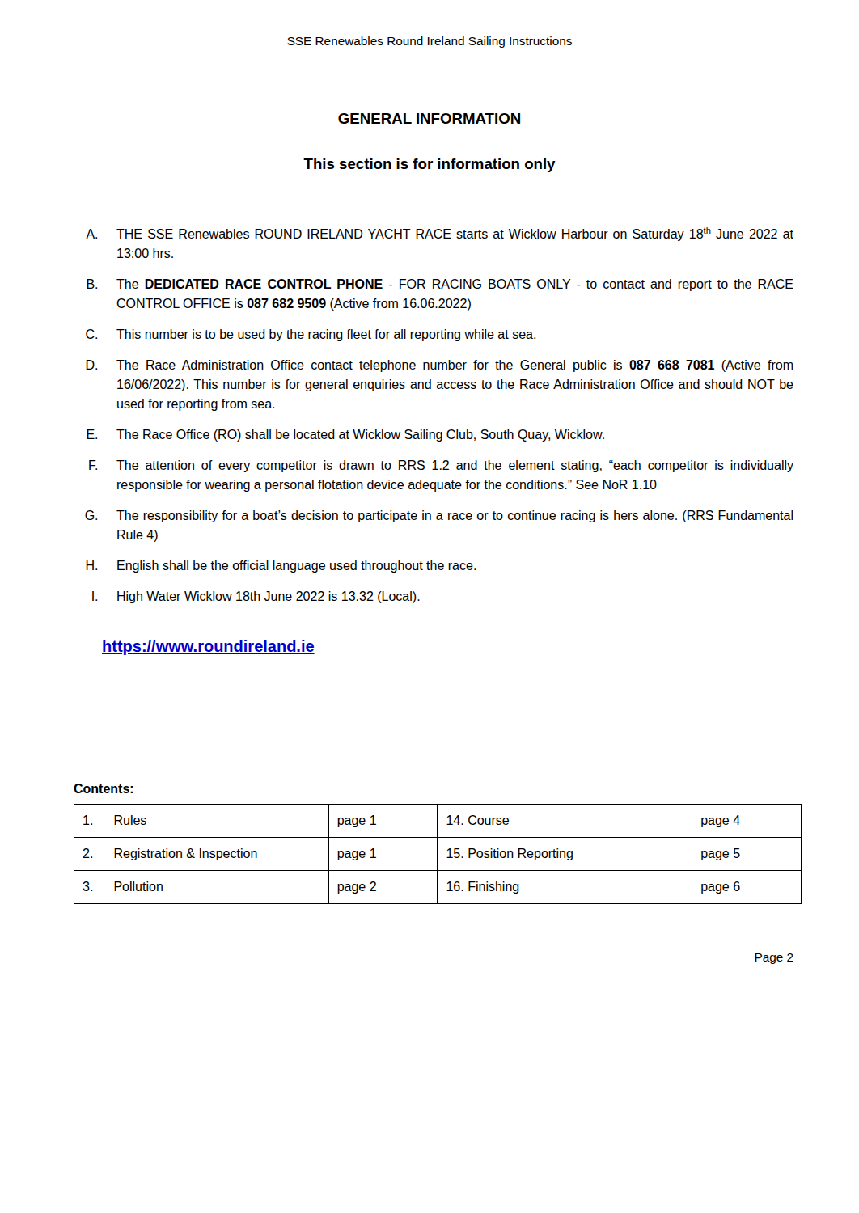SSE Renewables Round Ireland Sailing Instructions
GENERAL INFORMATION
This section is for information only
THE SSE Renewables ROUND IRELAND YACHT RACE starts at Wicklow Harbour on Saturday 18th June 2022 at 13:00 hrs.
The DEDICATED RACE CONTROL PHONE - FOR RACING BOATS ONLY - to contact and report to the RACE CONTROL OFFICE is 087 682 9509 (Active from 16.06.2022)
This number is to be used by the racing fleet for all reporting while at sea.
The Race Administration Office contact telephone number for the General public is 087 668 7081 (Active from 16/06/2022). This number is for general enquiries and access to the Race Administration Office and should NOT be used for reporting from sea.
The Race Office (RO) shall be located at Wicklow Sailing Club, South Quay, Wicklow.
The attention of every competitor is drawn to RRS 1.2 and the element stating, “each competitor is individually responsible for wearing a personal flotation device adequate for the conditions.” See NoR 1.10
The responsibility for a boat’s decision to participate in a race or to continue racing is hers alone. (RRS Fundamental Rule 4)
English shall be the official language used throughout the race.
High Water Wicklow 18th June 2022 is 13.32 (Local).
https://www.roundireland.ie
Contents:
| 1. | Rules | page 1 | 14. Course | page 4 |
| 2. | Registration & Inspection | page 1 | 15. Position Reporting | page 5 |
| 3. | Pollution | page 2 | 16. Finishing | page 6 |
Page 2